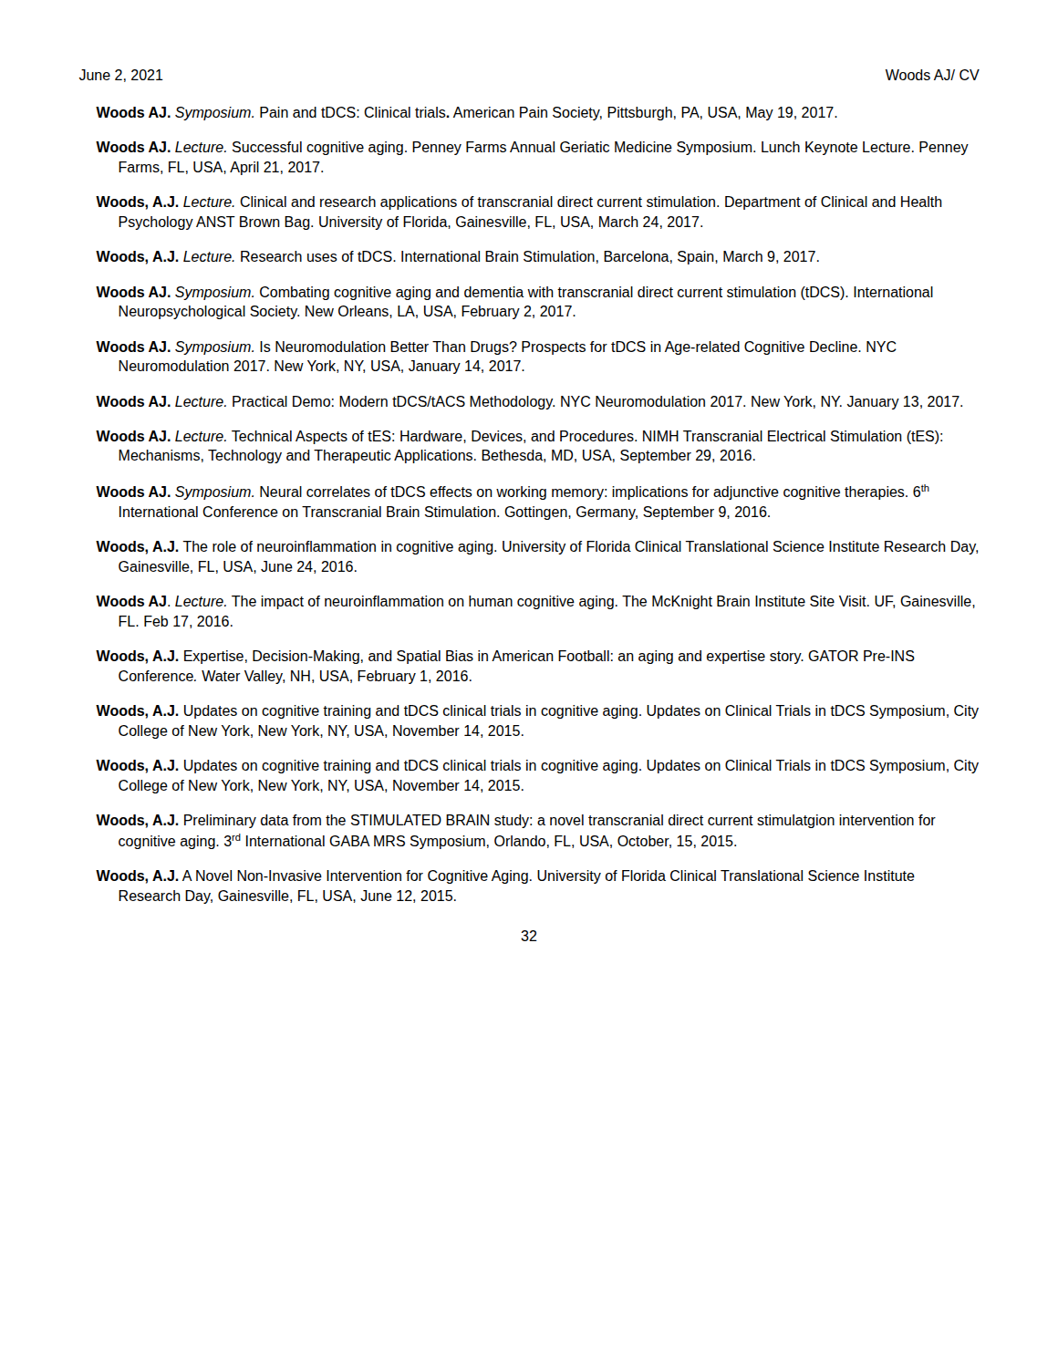June 2, 2021 Woods AJ/ CV
Woods AJ. Symposium. Pain and tDCS: Clinical trials. American Pain Society, Pittsburgh, PA, USA, May 19, 2017.
Woods AJ. Lecture. Successful cognitive aging. Penney Farms Annual Geriatic Medicine Symposium. Lunch Keynote Lecture. Penney Farms, FL, USA, April 21, 2017.
Woods, A.J. Lecture. Clinical and research applications of transcranial direct current stimulation. Department of Clinical and Health Psychology ANST Brown Bag. University of Florida, Gainesville, FL, USA, March 24, 2017.
Woods, A.J. Lecture. Research uses of tDCS. International Brain Stimulation, Barcelona, Spain, March 9, 2017.
Woods AJ. Symposium. Combating cognitive aging and dementia with transcranial direct current stimulation (tDCS). International Neuropsychological Society. New Orleans, LA, USA, February 2, 2017.
Woods AJ. Symposium. Is Neuromodulation Better Than Drugs? Prospects for tDCS in Age-related Cognitive Decline. NYC Neuromodulation 2017. New York, NY, USA, January 14, 2017.
Woods AJ. Lecture. Practical Demo: Modern tDCS/tACS Methodology. NYC Neuromodulation 2017. New York, NY. January 13, 2017.
Woods AJ. Lecture. Technical Aspects of tES: Hardware, Devices, and Procedures. NIMH Transcranial Electrical Stimulation (tES): Mechanisms, Technology and Therapeutic Applications. Bethesda, MD, USA, September 29, 2016.
Woods AJ. Symposium. Neural correlates of tDCS effects on working memory: implications for adjunctive cognitive therapies. 6th International Conference on Transcranial Brain Stimulation. Gottingen, Germany, September 9, 2016.
Woods, A.J. The role of neuroinflammation in cognitive aging. University of Florida Clinical Translational Science Institute Research Day, Gainesville, FL, USA, June 24, 2016.
Woods AJ. Lecture. The impact of neuroinflammation on human cognitive aging. The McKnight Brain Institute Site Visit. UF, Gainesville, FL. Feb 17, 2016.
Woods, A.J. Expertise, Decision-Making, and Spatial Bias in American Football: an aging and expertise story. GATOR Pre-INS Conference. Water Valley, NH, USA, February 1, 2016.
Woods, A.J. Updates on cognitive training and tDCS clinical trials in cognitive aging. Updates on Clinical Trials in tDCS Symposium, City College of New York, New York, NY, USA, November 14, 2015.
Woods, A.J. Updates on cognitive training and tDCS clinical trials in cognitive aging. Updates on Clinical Trials in tDCS Symposium, City College of New York, New York, NY, USA, November 14, 2015.
Woods, A.J. Preliminary data from the STIMULATED BRAIN study: a novel transcranial direct current stimulatgion intervention for cognitive aging. 3rd International GABA MRS Symposium, Orlando, FL, USA, October, 15, 2015.
Woods, A.J. A Novel Non-Invasive Intervention for Cognitive Aging. University of Florida Clinical Translational Science Institute Research Day, Gainesville, FL, USA, June 12, 2015.
32